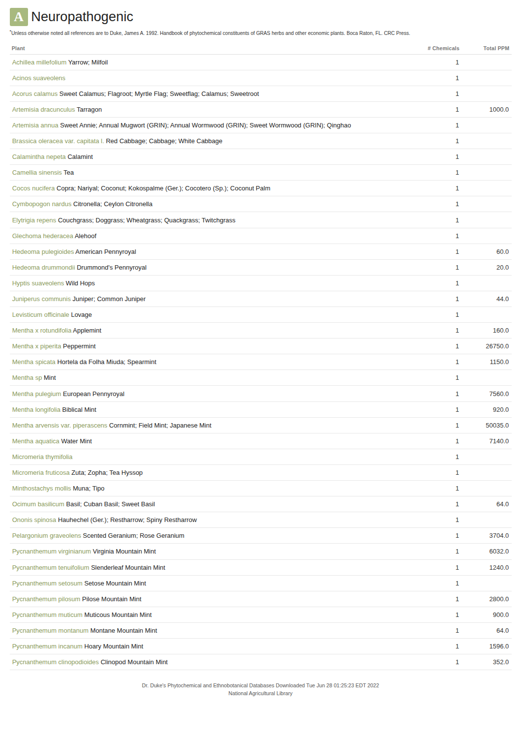A
Neuropathogenic
*Unless otherwise noted all references are to Duke, James A. 1992. Handbook of phytochemical constituents of GRAS herbs and other economic plants. Boca Raton, FL. CRC Press.
| Plant | # Chemicals | Total PPM |
| --- | --- | --- |
| Achillea millefolium Yarrow; Milfoil | 1 | |
| Acinos suaveolens | 1 | |
| Acorus calamus Sweet Calamus; Flagroot; Myrtle Flag; Sweetflag; Calamus; Sweetroot | 1 | |
| Artemisia dracunculus Tarragon | 1 | 1000.0 |
| Artemisia annua Sweet Annie; Annual Mugwort (GRIN); Annual Wormwood (GRIN); Sweet Wormwood (GRIN); Qinghao | 1 | |
| Brassica oleracea var. capitata l. Red Cabbage; Cabbage; White Cabbage | 1 | |
| Calamintha nepeta Calamint | 1 | |
| Camellia sinensis Tea | 1 | |
| Cocos nucifera Copra; Nariyal; Coconut; Kokospalme (Ger.); Cocotero (Sp.); Coconut Palm | 1 | |
| Cymbopogon nardus Citronella; Ceylon Citronella | 1 | |
| Elytrigia repens Couchgrass; Doggrass; Wheatgrass; Quackgrass; Twitchgrass | 1 | |
| Glechoma hederacea Alehoof | 1 | |
| Hedeoma pulegioides American Pennyroyal | 1 | 60.0 |
| Hedeoma drummondii Drummond's Pennyroyal | 1 | 20.0 |
| Hyptis suaveolens Wild Hops | 1 | |
| Juniperus communis Juniper; Common Juniper | 1 | 44.0 |
| Levisticum officinale Lovage | 1 | |
| Mentha x rotundifolia Applemint | 1 | 160.0 |
| Mentha x piperita Peppermint | 1 | 26750.0 |
| Mentha spicata Hortela da Folha Miuda; Spearmint | 1 | 1150.0 |
| Mentha sp Mint | 1 | |
| Mentha pulegium European Pennyroyal | 1 | 7560.0 |
| Mentha longifolia Biblical Mint | 1 | 920.0 |
| Mentha arvensis var. piperascens Cornmint; Field Mint; Japanese Mint | 1 | 50035.0 |
| Mentha aquatica Water Mint | 1 | 7140.0 |
| Micromeria thymifolia | 1 | |
| Micromeria fruticosa Zuta; Zopha; Tea Hyssop | 1 | |
| Minthostachys mollis Muna; Tipo | 1 | |
| Ocimum basilicum Basil; Cuban Basil; Sweet Basil | 1 | 64.0 |
| Ononis spinosa Hauhechel (Ger.); Restharrow; Spiny Restharrow | 1 | |
| Pelargonium graveolens Scented Geranium; Rose Geranium | 1 | 3704.0 |
| Pycnanthemum virginianum Virginia Mountain Mint | 1 | 6032.0 |
| Pycnanthemum tenuifolium Slenderleaf Mountain Mint | 1 | 1240.0 |
| Pycnanthemum setosum Setose Mountain Mint | 1 | |
| Pycnanthemum pilosum Pilose Mountain Mint | 1 | 2800.0 |
| Pycnanthemum muticum Muticous Mountain Mint | 1 | 900.0 |
| Pycnanthemum montanum Montane Mountain Mint | 1 | 64.0 |
| Pycnanthemum incanum Hoary Mountain Mint | 1 | 1596.0 |
| Pycnanthemum clinopodioides Clinopod Mountain Mint | 1 | 352.0 |
Dr. Duke's Phytochemical and Ethnobotanical Databases Downloaded Tue Jun 28 01:25:23 EDT 2022
National Agricultural Library